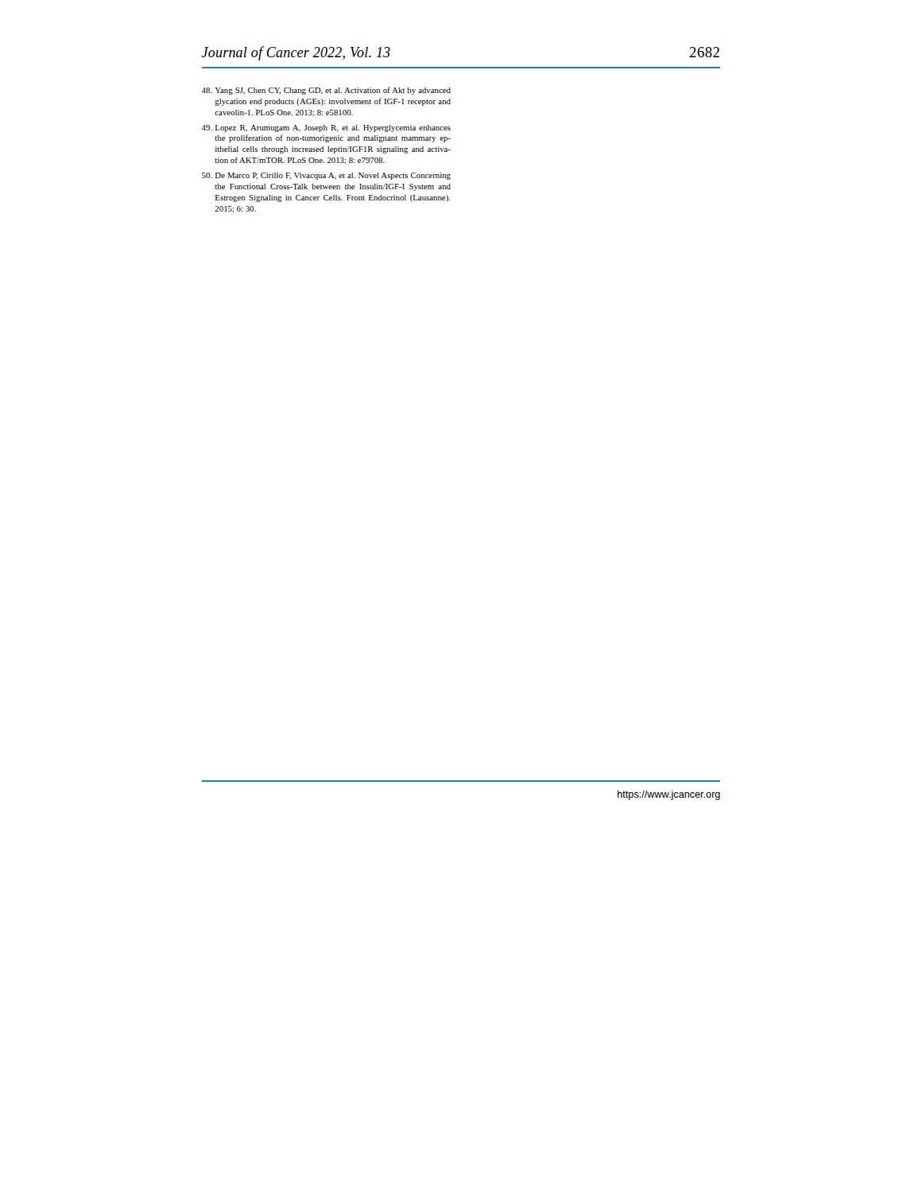Journal of Cancer 2022, Vol. 13 2682
48. Yang SJ, Chen CY, Chang GD, et al. Activation of Akt by advanced glycation end products (AGEs): involvement of IGF-1 receptor and caveolin-1. PLoS One. 2013; 8: e58100.
49. Lopez R, Arumugam A, Joseph R, et al. Hyperglycemia enhances the proliferation of non-tumorigenic and malignant mammary epithelial cells through increased leptin/IGF1R signaling and activation of AKT/mTOR. PLoS One. 2013; 8: e79708.
50. De Marco P, Cirillo F, Vivacqua A, et al. Novel Aspects Concerning the Functional Cross-Talk between the Insulin/IGF-I System and Estrogen Signaling in Cancer Cells. Front Endocrinol (Lausanne). 2015; 6: 30.
https://www.jcancer.org